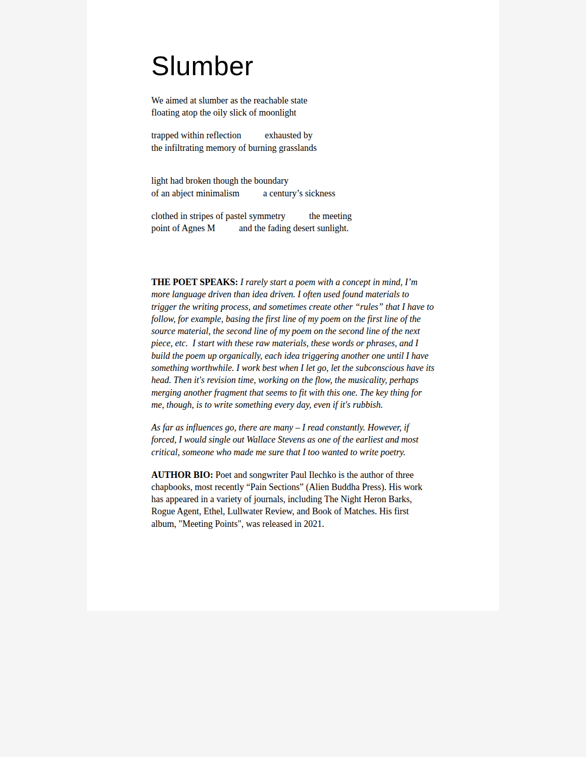Slumber
We aimed at slumber as the reachable state
floating atop the oily slick of moonlight
trapped within reflection exhausted by
the infiltrating memory of burning grasslands
light had broken though the boundary
of an abject minimalism a century’s sickness
clothed in stripes of pastel symmetry the meeting
point of Agnes M and the fading desert sunlight.
THE POET SPEAKS: I rarely start a poem with a concept in mind, I’m more language driven than idea driven. I often used found materials to trigger the writing process, and sometimes create other “rules” that I have to follow, for example, basing the first line of my poem on the first line of the source material, the second line of my poem on the second line of the next piece, etc. I start with these raw materials, these words or phrases, and I build the poem up organically, each idea triggering another one until I have something worthwhile. I work best when I let go, let the subconscious have its head. Then it's revision time, working on the flow, the musicality, perhaps merging another fragment that seems to fit with this one. The key thing for me, though, is to write something every day, even if it's rubbish.
As far as influences go, there are many – I read constantly. However, if forced, I would single out Wallace Stevens as one of the earliest and most critical, someone who made me sure that I too wanted to write poetry.
AUTHOR BIO: Poet and songwriter Paul Ilechko is the author of three chapbooks, most recently “Pain Sections” (Alien Buddha Press). His work has appeared in a variety of journals, including The Night Heron Barks, Rogue Agent, Ethel, Lullwater Review, and Book of Matches. His first album, "Meeting Points", was released in 2021.